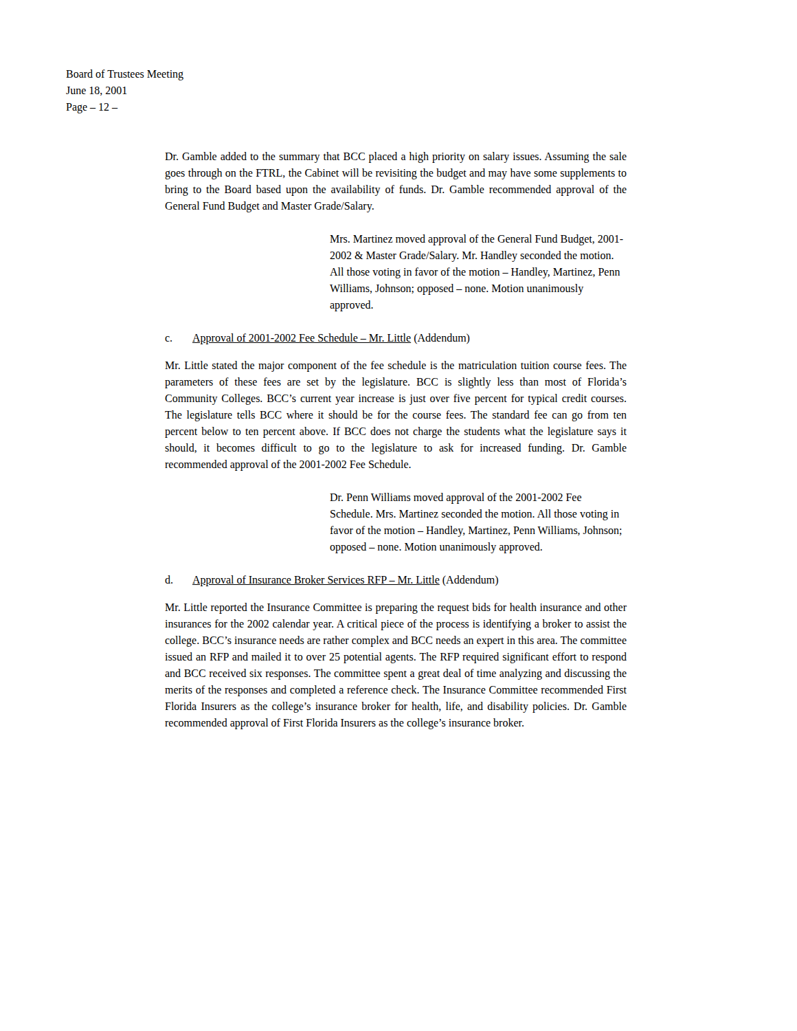Board of Trustees Meeting
June 18, 2001
Page – 12 –
Dr. Gamble added to the summary that BCC placed a high priority on salary issues. Assuming the sale goes through on the FTRL, the Cabinet will be revisiting the budget and may have some supplements to bring to the Board based upon the availability of funds. Dr. Gamble recommended approval of the General Fund Budget and Master Grade/Salary.
Mrs. Martinez moved approval of the General Fund Budget, 2001-2002 & Master Grade/Salary. Mr. Handley seconded the motion. All those voting in favor of the motion – Handley, Martinez, Penn Williams, Johnson; opposed – none. Motion unanimously approved.
c. Approval of 2001-2002 Fee Schedule – Mr. Little (Addendum)
Mr. Little stated the major component of the fee schedule is the matriculation tuition course fees. The parameters of these fees are set by the legislature. BCC is slightly less than most of Florida’s Community Colleges. BCC’s current year increase is just over five percent for typical credit courses. The legislature tells BCC where it should be for the course fees. The standard fee can go from ten percent below to ten percent above. If BCC does not charge the students what the legislature says it should, it becomes difficult to go to the legislature to ask for increased funding. Dr. Gamble recommended approval of the 2001-2002 Fee Schedule.
Dr. Penn Williams moved approval of the 2001-2002 Fee Schedule. Mrs. Martinez seconded the motion. All those voting in favor of the motion – Handley, Martinez, Penn Williams, Johnson; opposed – none. Motion unanimously approved.
d. Approval of Insurance Broker Services RFP – Mr. Little (Addendum)
Mr. Little reported the Insurance Committee is preparing the request bids for health insurance and other insurances for the 2002 calendar year. A critical piece of the process is identifying a broker to assist the college. BCC’s insurance needs are rather complex and BCC needs an expert in this area. The committee issued an RFP and mailed it to over 25 potential agents. The RFP required significant effort to respond and BCC received six responses. The committee spent a great deal of time analyzing and discussing the merits of the responses and completed a reference check. The Insurance Committee recommended First Florida Insurers as the college’s insurance broker for health, life, and disability policies. Dr. Gamble recommended approval of First Florida Insurers as the college’s insurance broker.